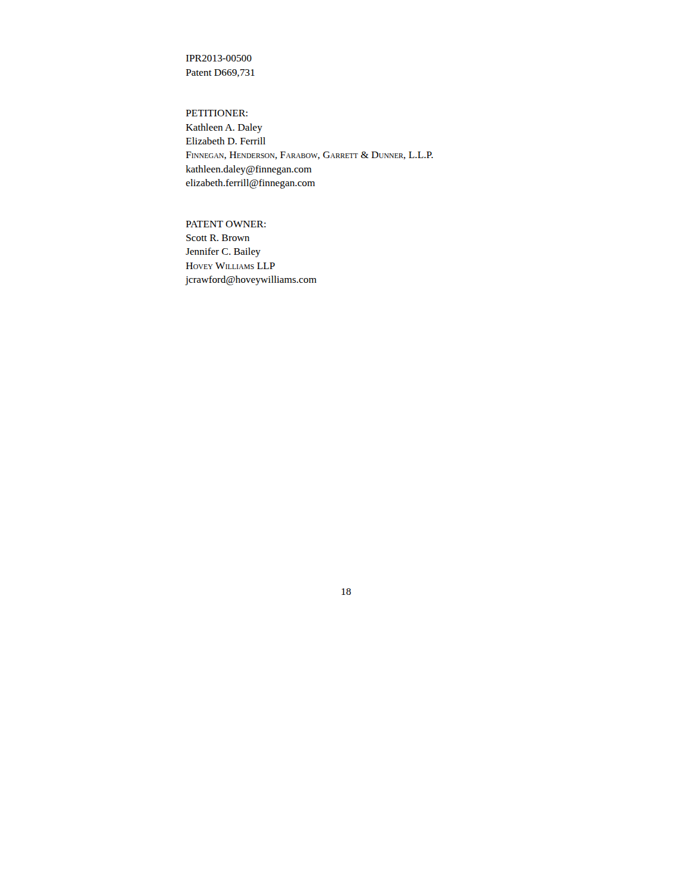IPR2013-00500
Patent D669,731
PETITIONER:
Kathleen A. Daley
Elizabeth D. Ferrill
Finnegan, Henderson, Farabow, Garrett & Dunner, L.L.P.
kathleen.daley@finnegan.com
elizabeth.ferrill@finnegan.com
PATENT OWNER:
Scott R. Brown
Jennifer C. Bailey
Hovey Williams LLP
jcrawford@hoveywilliams.com
18